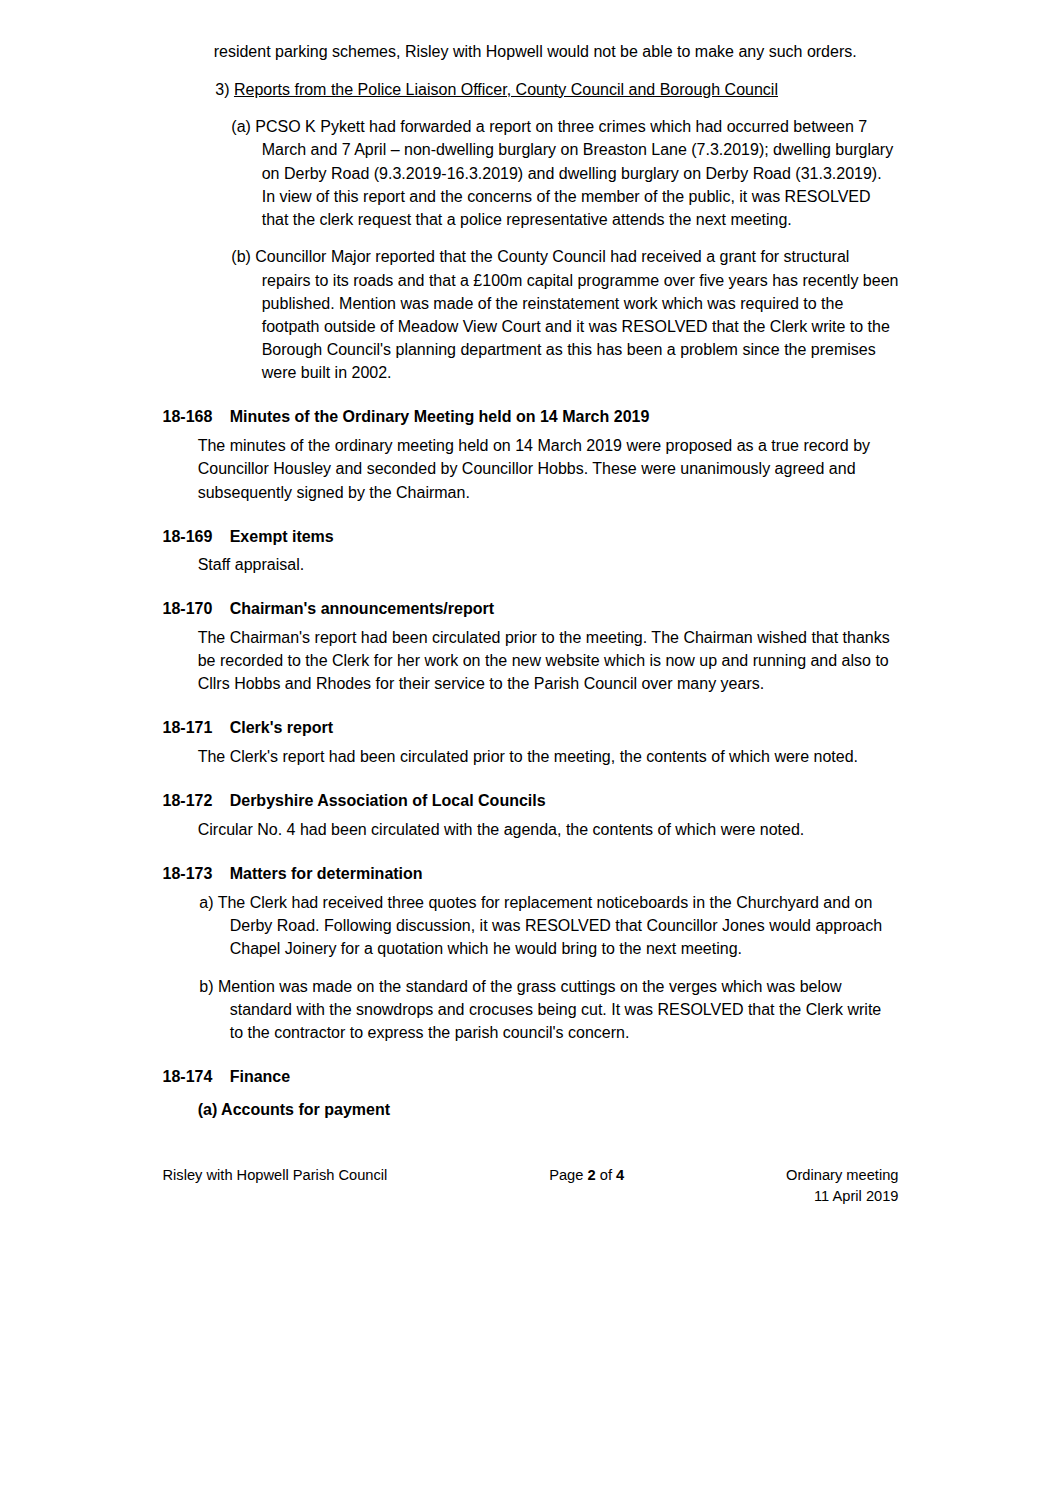resident parking schemes, Risley with Hopwell would not be able to make any such orders.
3) Reports from the Police Liaison Officer, County Council and Borough Council
(a) PCSO K Pykett had forwarded a report on three crimes which had occurred between 7 March and 7 April – non-dwelling burglary on Breaston Lane (7.3.2019); dwelling burglary on Derby Road (9.3.2019-16.3.2019) and dwelling burglary on Derby Road (31.3.2019). In view of this report and the concerns of the member of the public, it was RESOLVED that the clerk request that a police representative attends the next meeting.
(b) Councillor Major reported that the County Council had received a grant for structural repairs to its roads and that a £100m capital programme over five years has recently been published. Mention was made of the reinstatement work which was required to the footpath outside of Meadow View Court and it was RESOLVED that the Clerk write to the Borough Council's planning department as this has been a problem since the premises were built in 2002.
18-168 Minutes of the Ordinary Meeting held on 14 March 2019
The minutes of the ordinary meeting held on 14 March 2019 were proposed as a true record by Councillor Housley and seconded by Councillor Hobbs. These were unanimously agreed and subsequently signed by the Chairman.
18-169 Exempt items
Staff appraisal.
18-170 Chairman's announcements/report
The Chairman's report had been circulated prior to the meeting. The Chairman wished that thanks be recorded to the Clerk for her work on the new website which is now up and running and also to Cllrs Hobbs and Rhodes for their service to the Parish Council over many years.
18-171 Clerk's report
The Clerk's report had been circulated prior to the meeting, the contents of which were noted.
18-172 Derbyshire Association of Local Councils
Circular No. 4 had been circulated with the agenda, the contents of which were noted.
18-173 Matters for determination
a) The Clerk had received three quotes for replacement noticeboards in the Churchyard and on Derby Road. Following discussion, it was RESOLVED that Councillor Jones would approach Chapel Joinery for a quotation which he would bring to the next meeting.
b) Mention was made on the standard of the grass cuttings on the verges which was below standard with the snowdrops and crocuses being cut. It was RESOLVED that the Clerk write to the contractor to express the parish council's concern.
18-174 Finance
(a) Accounts for payment
Risley with Hopwell Parish Council
Page 2 of 4
Ordinary meeting
11 April 2019